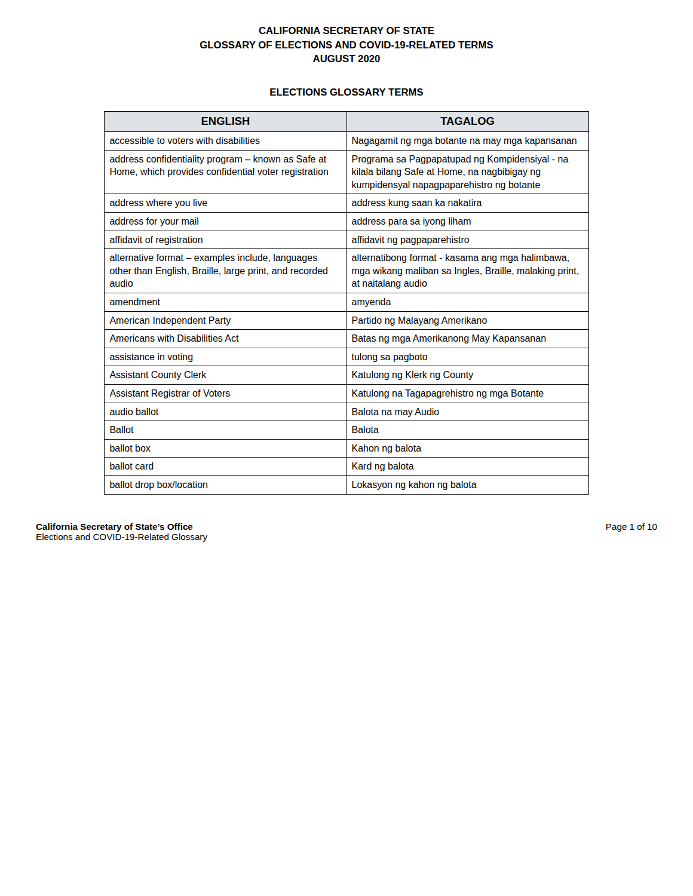CALIFORNIA SECRETARY OF STATE
GLOSSARY OF ELECTIONS AND COVID-19-RELATED TERMS
AUGUST 2020
ELECTIONS GLOSSARY TERMS
| ENGLISH | TAGALOG |
| --- | --- |
| accessible to voters with disabilities | Nagagamit ng mga botante na may mga kapansanan |
| address confidentiality program – known as Safe at Home, which provides confidential voter registration | Programa sa Pagpapatupad ng Kompidensiyal - na kilala bilang Safe at Home, na nagbibigay ng kumpidensyal napagpaparehistro ng botante |
| address where you live | address kung saan ka nakatira |
| address for your mail | address para sa iyong liham |
| affidavit of registration | affidavit ng pagpaparehistro |
| alternative format – examples include, languages other than English, Braille, large print, and recorded audio | alternatibong format - kasama ang mga halimbawa, mga wikang maliban sa Ingles, Braille, malaking print, at naitalang audio |
| amendment | amyenda |
| American Independent Party | Partido ng Malayang Amerikano |
| Americans with Disabilities Act | Batas ng mga Amerikanong May Kapansanan |
| assistance in voting | tulong sa pagboto |
| Assistant County Clerk | Katulong ng Klerk ng County |
| Assistant Registrar of Voters | Katulong na Tagapagrehistro ng mga Botante |
| audio ballot | Balota na may Audio |
| Ballot | Balota |
| ballot box | Kahon ng balota |
| ballot card | Kard ng balota |
| ballot drop box/location | Lokasyon ng kahon ng balota |
California Secretary of State’s Office
Elections and COVID-19-Related Glossary
Page 1 of 10